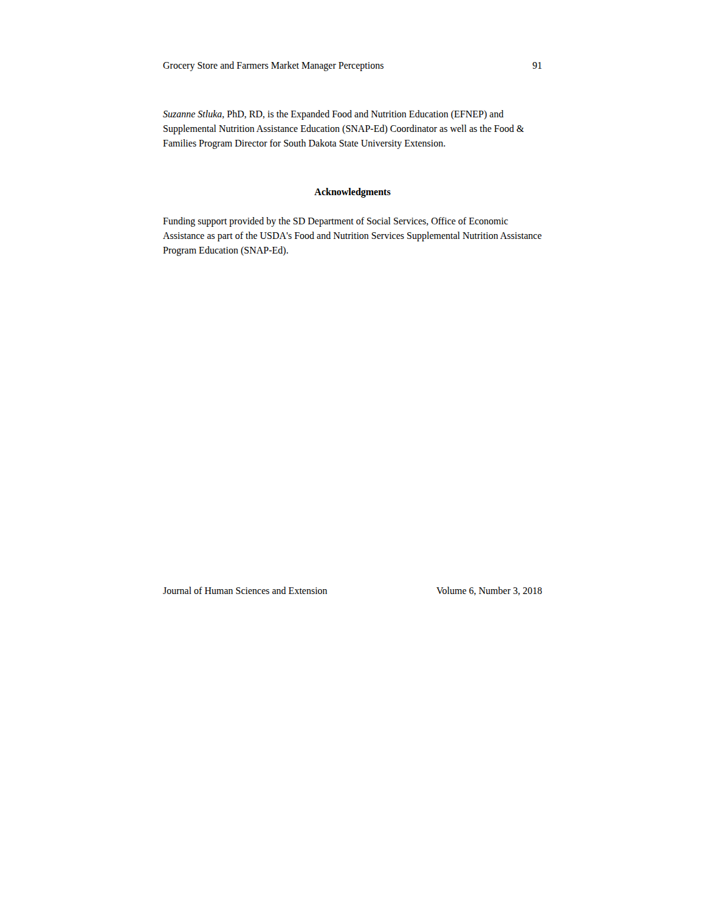Grocery Store and Farmers Market Manager Perceptions 91
Suzanne Stluka, PhD, RD, is the Expanded Food and Nutrition Education (EFNEP) and Supplemental Nutrition Assistance Education (SNAP-Ed) Coordinator as well as the Food & Families Program Director for South Dakota State University Extension.
Acknowledgments
Funding support provided by the SD Department of Social Services, Office of Economic Assistance as part of the USDA's Food and Nutrition Services Supplemental Nutrition Assistance Program Education (SNAP-Ed).
Journal of Human Sciences and Extension Volume 6, Number 3, 2018